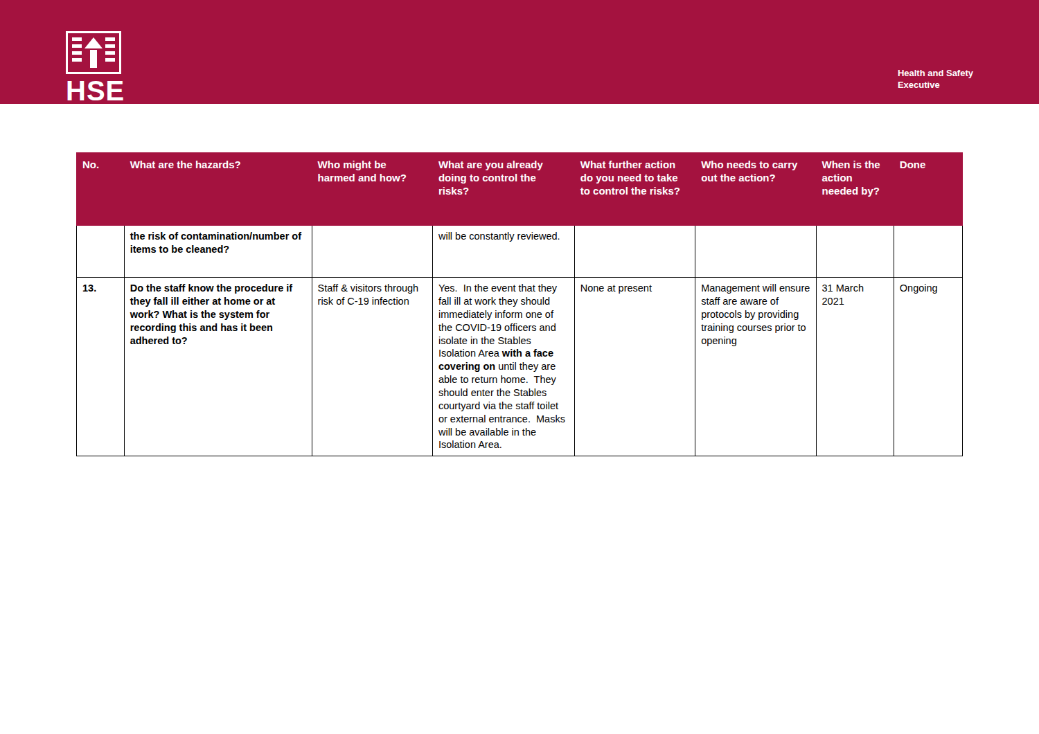HSE
Health and Safety
Executive
| No. | What are the hazards? | Who might be harmed and how? | What are you already doing to control the risks? | What further action do you need to take to control the risks? | Who needs to carry out the action? | When is the action needed by? | Done |
| --- | --- | --- | --- | --- | --- | --- | --- |
| | the risk of contamination/number of items to be cleaned? | | will be constantly reviewed. | | | | |
| 13. | Do the staff know the procedure if they fall ill either at home or at work? What is the system for recording this and has it been adhered to? | Staff & visitors through risk of C-19 infection | Yes. In the event that they fall ill at work they should immediately inform one of the COVID-19 officers and isolate in the Stables Isolation Area with a face covering on until they are able to return home. They should enter the Stables courtyard via the staff toilet or external entrance. Masks will be available in the Isolation Area. | None at present | Management will ensure staff are aware of protocols by providing training courses prior to opening | 31 March 2021 | Ongoing |